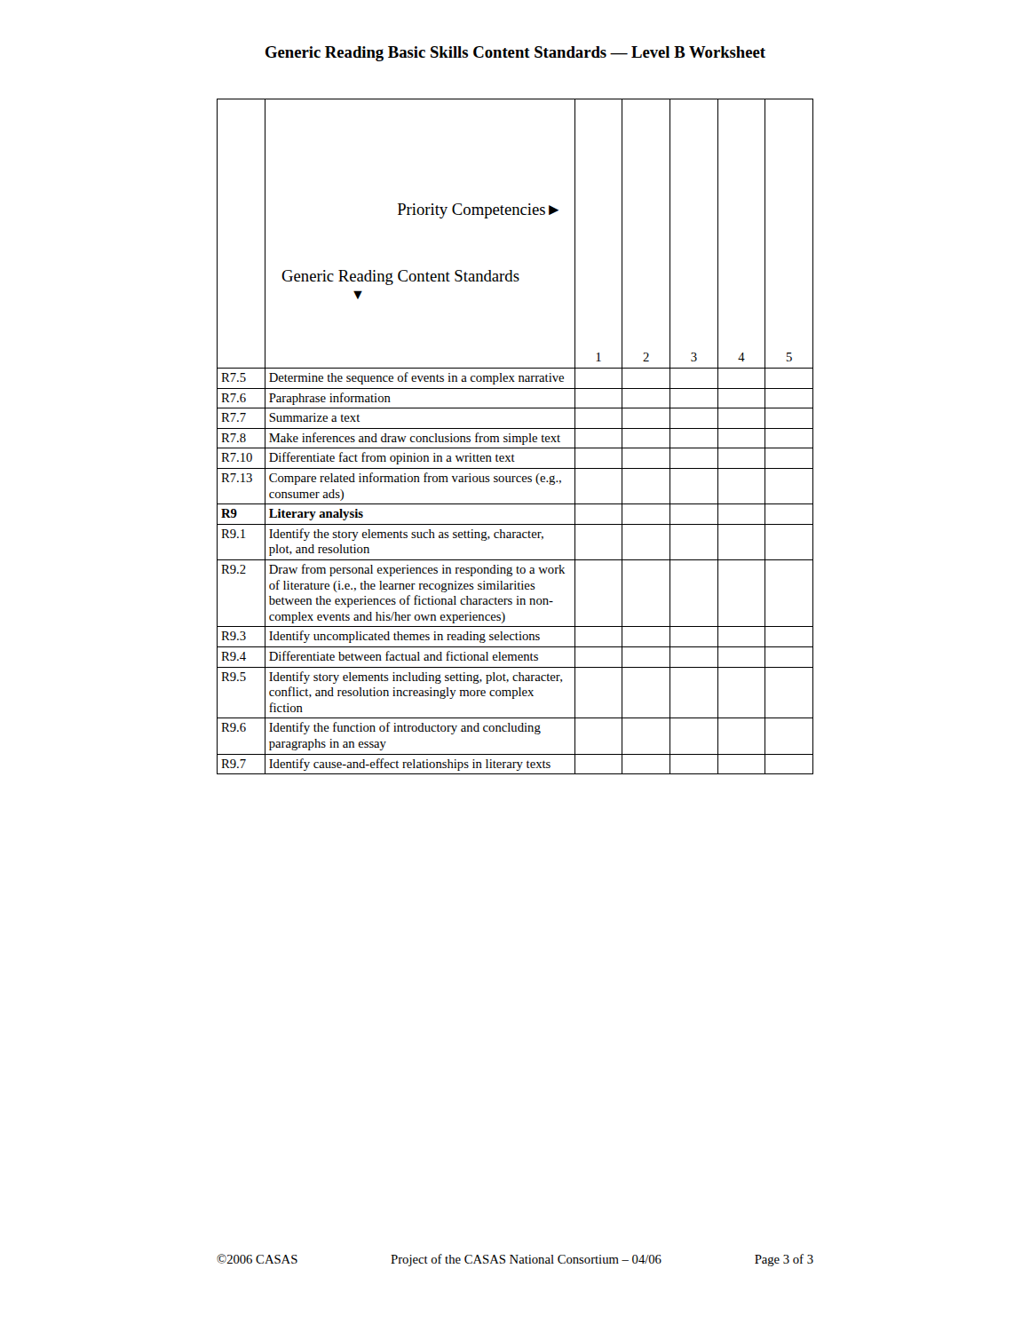Generic Reading Basic Skills Content Standards — Level B Worksheet
| | Priority Competencies► Generic Reading Content Standards ▼ | 1 | 2 | 3 | 4 | 5 |
| R7.5 | Determine the sequence of events in a complex narrative | | | | | |
| R7.6 | Paraphrase information | | | | | |
| R7.7 | Summarize a text | | | | | |
| R7.8 | Make inferences and draw conclusions from simple text | | | | | |
| R7.10 | Differentiate fact from opinion in a written text | | | | | |
| R7.13 | Compare related information from various sources (e.g., consumer ads) | | | | | |
| R9 | Literary analysis | | | | | |
| R9.1 | Identify the story elements such as setting, character, plot, and resolution | | | | | |
| R9.2 | Draw from personal experiences in responding to a work of literature (i.e., the learner recognizes similarities between the experiences of fictional characters in non-complex events and his/her own experiences) | | | | | |
| R9.3 | Identify uncomplicated themes in reading selections | | | | | |
| R9.4 | Differentiate between factual and fictional elements | | | | | |
| R9.5 | Identify story elements including setting, plot, character, conflict, and resolution increasingly more complex fiction | | | | | |
| R9.6 | Identify the function of introductory and concluding paragraphs in an essay | | | | | |
| R9.7 | Identify cause-and-effect relationships in literary texts | | | | | |
©2006 CASAS Project of the CASAS National Consortium – 04/06 Page 3 of 3